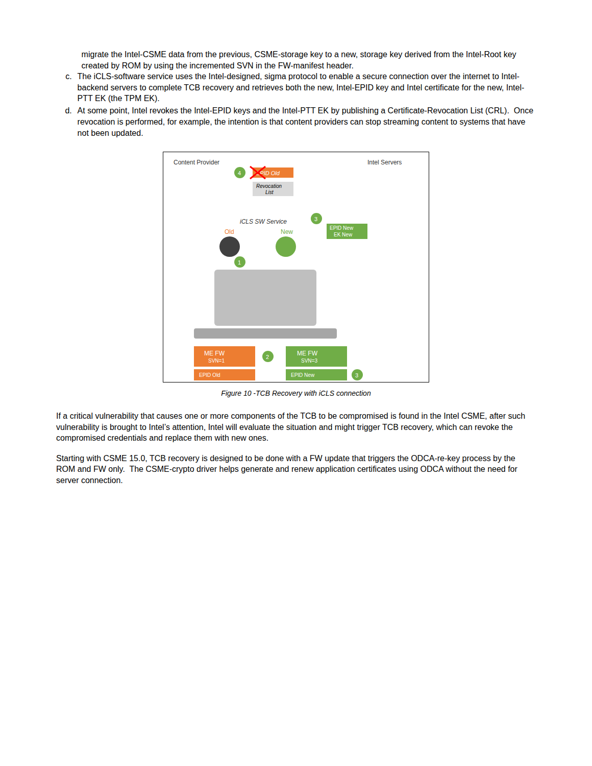migrate the Intel-CSME data from the previous, CSME-storage key to a new, storage key derived from the Intel-Root key created by ROM by using the incremented SVN in the FW-manifest header.
The iCLS-software service uses the Intel-designed, sigma protocol to enable a secure connection over the internet to Intel-backend servers to complete TCB recovery and retrieves both the new, Intel-EPID key and Intel certificate for the new, Intel-PTT EK (the TPM EK).
At some point, Intel revokes the Intel-EPID keys and the Intel-PTT EK by publishing a Certificate-Revocation List (CRL). Once revocation is performed, for example, the intention is that content providers can stop streaming content to systems that have not been updated.
Figure 10 -TCB Recovery with iCLS connection
If a critical vulnerability that causes one or more components of the TCB to be compromised is found in the Intel CSME, after such vulnerability is brought to Intel’s attention, Intel will evaluate the situation and might trigger TCB recovery, which can revoke the compromised credentials and replace them with new ones.
Starting with CSME 15.0, TCB recovery is designed to be done with a FW update that triggers the ODCA-re-key process by the ROM and FW only. The CSME-crypto driver helps generate and renew application certificates using ODCA without the need for server connection.